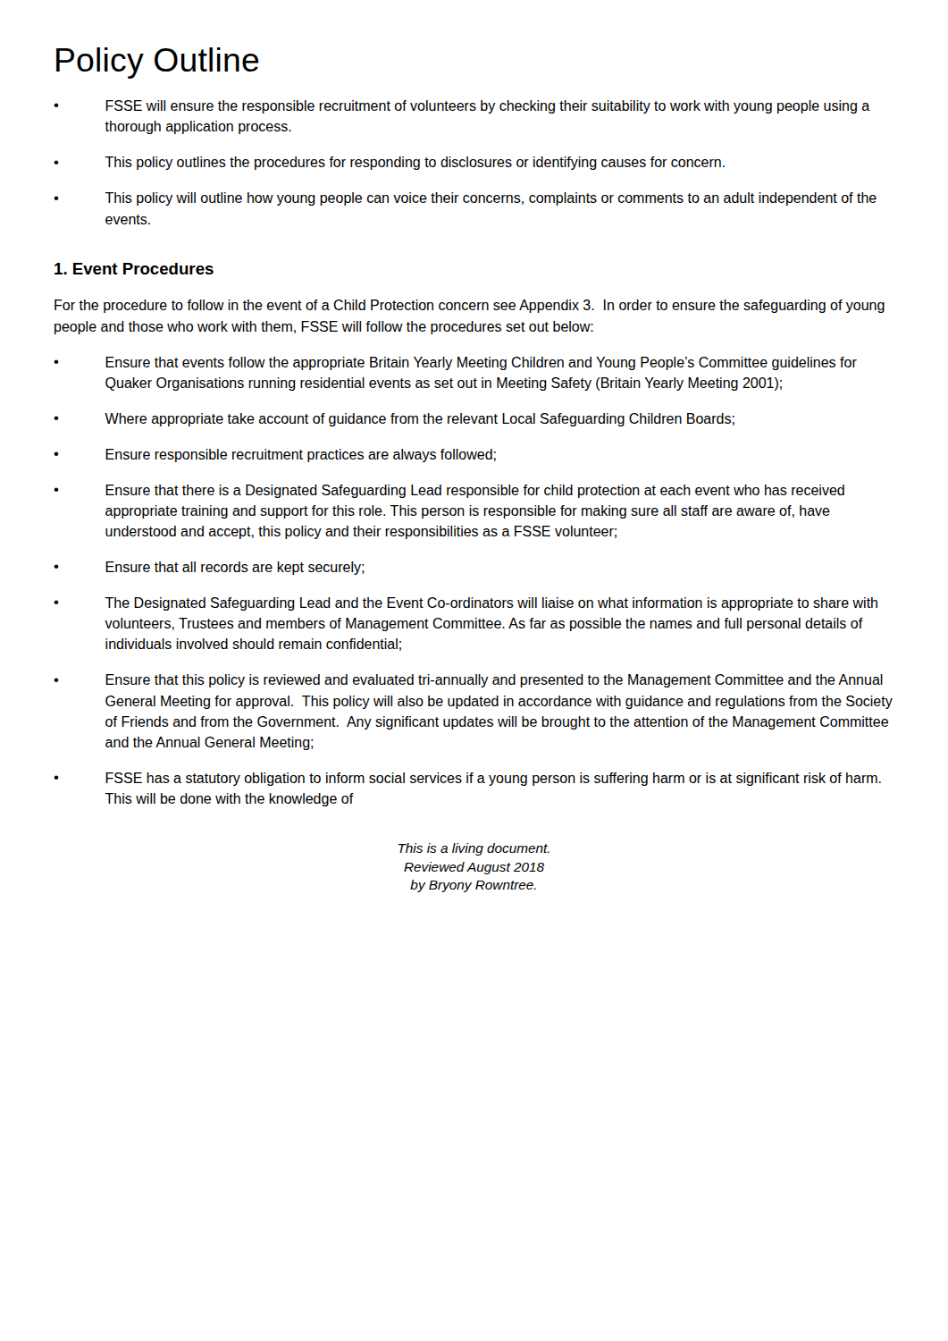Policy Outline
FSSE will ensure the responsible recruitment of volunteers by checking their suitability to work with young people using a thorough application process.
This policy outlines the procedures for responding to disclosures or identifying causes for concern.
This policy will outline how young people can voice their concerns, complaints or comments to an adult independent of the events.
1. Event Procedures
For the procedure to follow in the event of a Child Protection concern see Appendix 3. In order to ensure the safeguarding of young people and those who work with them, FSSE will follow the procedures set out below:
Ensure that events follow the appropriate Britain Yearly Meeting Children and Young People’s Committee guidelines for Quaker Organisations running residential events as set out in Meeting Safety (Britain Yearly Meeting 2001);
Where appropriate take account of guidance from the relevant Local Safeguarding Children Boards;
Ensure responsible recruitment practices are always followed;
Ensure that there is a Designated Safeguarding Lead responsible for child protection at each event who has received appropriate training and support for this role. This person is responsible for making sure all staff are aware of, have understood and accept, this policy and their responsibilities as a FSSE volunteer;
Ensure that all records are kept securely;
The Designated Safeguarding Lead and the Event Co-ordinators will liaise on what information is appropriate to share with volunteers, Trustees and members of Management Committee. As far as possible the names and full personal details of individuals involved should remain confidential;
Ensure that this policy is reviewed and evaluated tri-annually and presented to the Management Committee and the Annual General Meeting for approval. This policy will also be updated in accordance with guidance and regulations from the Society of Friends and from the Government. Any significant updates will be brought to the attention of the Management Committee and the Annual General Meeting;
FSSE has a statutory obligation to inform social services if a young person is suffering harm or is at significant risk of harm. This will be done with the knowledge of
This is a living document.
Reviewed August 2018
by Bryony Rowntree.